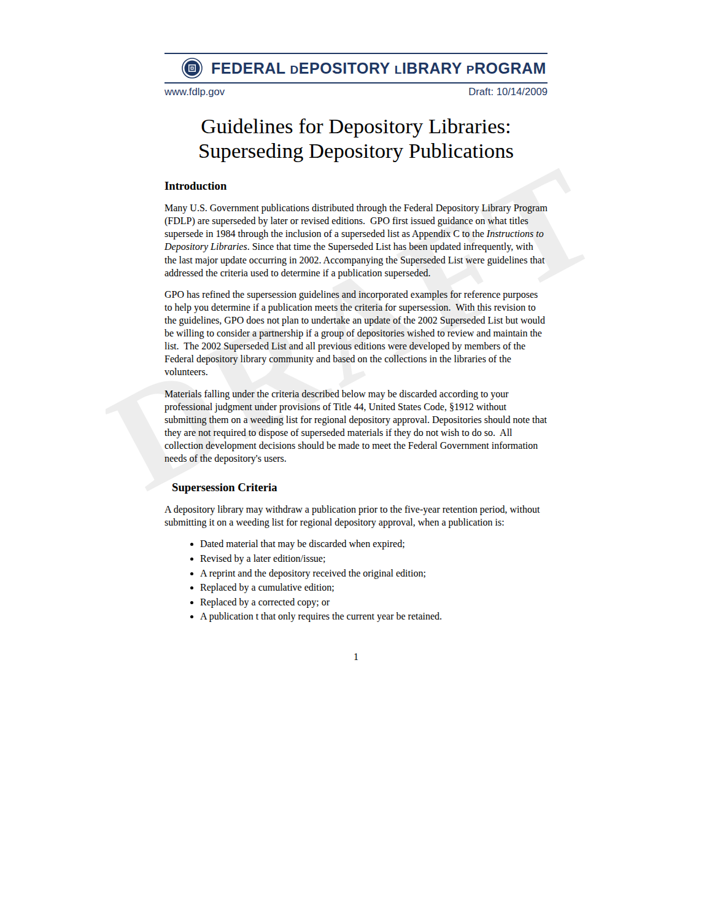DRAFT
Federal Depository Library Program
www.fdlp.gov Draft: 10/14/2009
Guidelines for Depository Libraries:
Superseding Depository Publications
Introduction
Many U.S. Government publications distributed through the Federal Depository Library Program (FDLP) are superseded by later or revised editions. GPO first issued guidance on what titles supersede in 1984 through the inclusion of a superseded list as Appendix C to the Instructions to Depository Libraries. Since that time the Superseded List has been updated infrequently, with the last major update occurring in 2002. Accompanying the Superseded List were guidelines that addressed the criteria used to determine if a publication superseded.
GPO has refined the supersession guidelines and incorporated examples for reference purposes to help you determine if a publication meets the criteria for supersession. With this revision to the guidelines, GPO does not plan to undertake an update of the 2002 Superseded List but would be willing to consider a partnership if a group of depositories wished to review and maintain the list. The 2002 Superseded List and all previous editions were developed by members of the Federal depository library community and based on the collections in the libraries of the volunteers.
Materials falling under the criteria described below may be discarded according to your professional judgment under provisions of Title 44, United States Code, §1912 without submitting them on a weeding list for regional depository approval. Depositories should note that they are not required to dispose of superseded materials if they do not wish to do so. All collection development decisions should be made to meet the Federal Government information needs of the depository's users.
Supersession Criteria
A depository library may withdraw a publication prior to the five-year retention period, without submitting it on a weeding list for regional depository approval, when a publication is:
Dated material that may be discarded when expired;
Revised by a later edition/issue;
A reprint and the depository received the original edition;
Replaced by a cumulative edition;
Replaced by a corrected copy; or
A publication t that only requires the current year be retained.
1